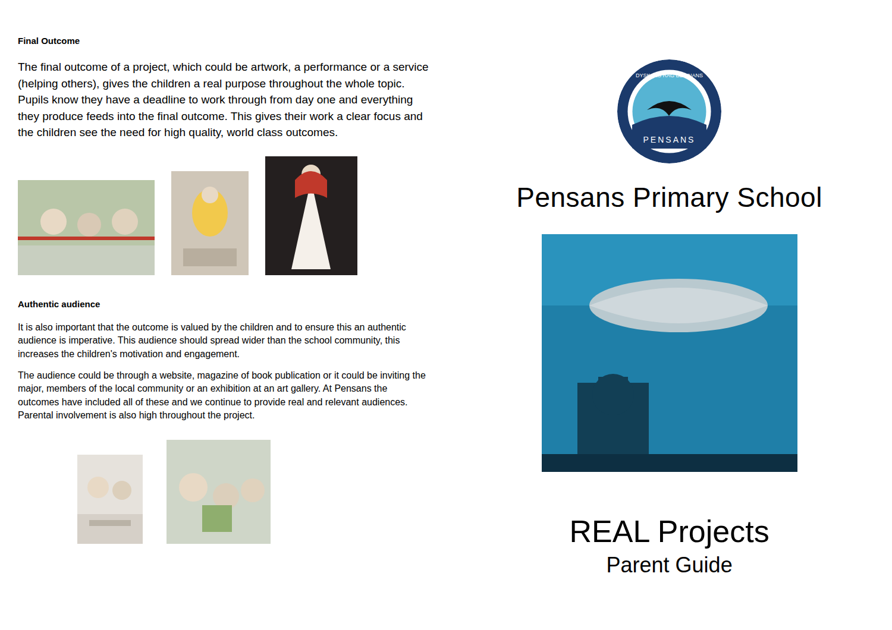Final Outcome
The final outcome of a project, which could be artwork, a performance or a service (helping others), gives the children a real purpose throughout the whole topic. Pupils know they have a deadline to work through from day one and everything they produce feeds into the final outcome. This gives their work a clear focus and the children see the need for high quality, world class outcomes.
Authentic audience
It is also important that the outcome is valued by the children and to ensure this an authentic audience is imperative. This audience should spread wider than the school community, this increases the children's motivation and engagement.
The audience could be through a website, magazine of book publication or it could be inviting the major, members of the local community or an exhibition at an art gallery. At Pensans the outcomes have included all of these and we continue to provide real and relevant audiences. Parental involvement is also high throughout the project.
Pensans Primary School
REAL Projects
Parent Guide